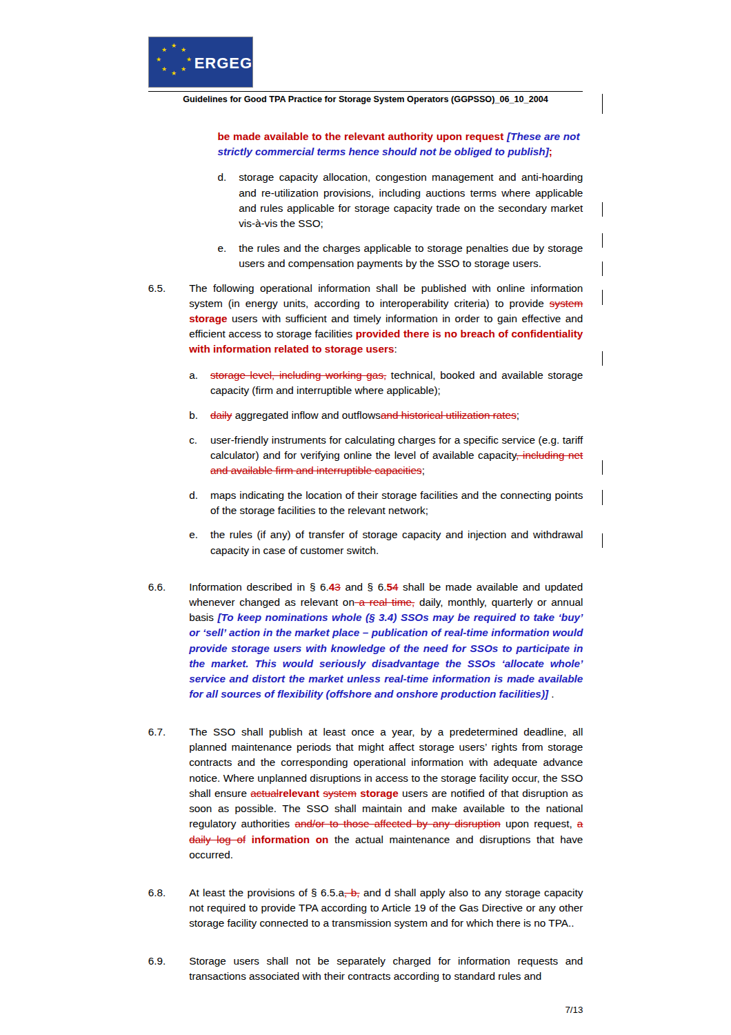★ ★ ★ ★ ★ ★ ★ ★
ERGEG
Guidelines for Good TPA Practice for Storage System Operators (GGPSSO)_06_10_2004
be made available to the relevant authority upon request [These are not strictly commercial terms hence should not be obliged to publish];
d.
storage capacity allocation, congestion management and anti-hoarding and re-utilization provisions, including auctions terms where applicable and rules applicable for storage capacity trade on the secondary market vis-à-vis the SSO;
e.
the rules and the charges applicable to storage penalties due by storage users and compensation payments by the SSO to storage users.
6.5.
The following operational information shall be published with online information system (in energy units, according to interoperability criteria) to provide system storage users with sufficient and timely information in order to gain effective and efficient access to storage facilities provided there is no breach of confidentiality with information related to storage users:
a.
storage level, including working gas, technical, booked and available storage capacity (firm and interruptible where applicable);
b.
daily aggregated inflow and outflowsand historical utilization rates;
c.
user-friendly instruments for calculating charges for a specific service (e.g. tariff calculator) and for verifying online the level of available capacity, including net and available firm and interruptible capacities;
d.
maps indicating the location of their storage facilities and the connecting points of the storage facilities to the relevant network;
e.
the rules (if any) of transfer of storage capacity and injection and withdrawal capacity in case of customer switch.
6.6.
Information described in § 6.43 and § 6.54 shall be made available and updated whenever changed as relevant on a real time, daily, monthly, quarterly or annual basis [To keep nominations whole (§ 3.4) SSOs may be required to take ‘buy’ or ‘sell’ action in the market place – publication of real-time information would provide storage users with knowledge of the need for SSOs to participate in the market. This would seriously disadvantage the SSOs ‘allocate whole’ service and distort the market unless real-time information is made available for all sources of flexibility (offshore and onshore production facilities)] .
6.7.
The SSO shall publish at least once a year, by a predetermined deadline, all planned maintenance periods that might affect storage users’ rights from storage contracts and the corresponding operational information with adequate advance notice. Where unplanned disruptions in access to the storage facility occur, the SSO shall ensure actual relevant system storage users are notified of that disruption as soon as possible. The SSO shall maintain and make available to the national regulatory authorities and/or to those affected by any disruption upon request, a daily log of information on the actual maintenance and disruptions that have occurred.
6.8.
At least the provisions of § 6.5.a, b, and d shall apply also to any storage capacity not required to provide TPA according to Article 19 of the Gas Directive or any other storage facility connected to a transmission system and for which there is no TPA..
6.9.
Storage users shall not be separately charged for information requests and transactions associated with their contracts according to standard rules and
7/13